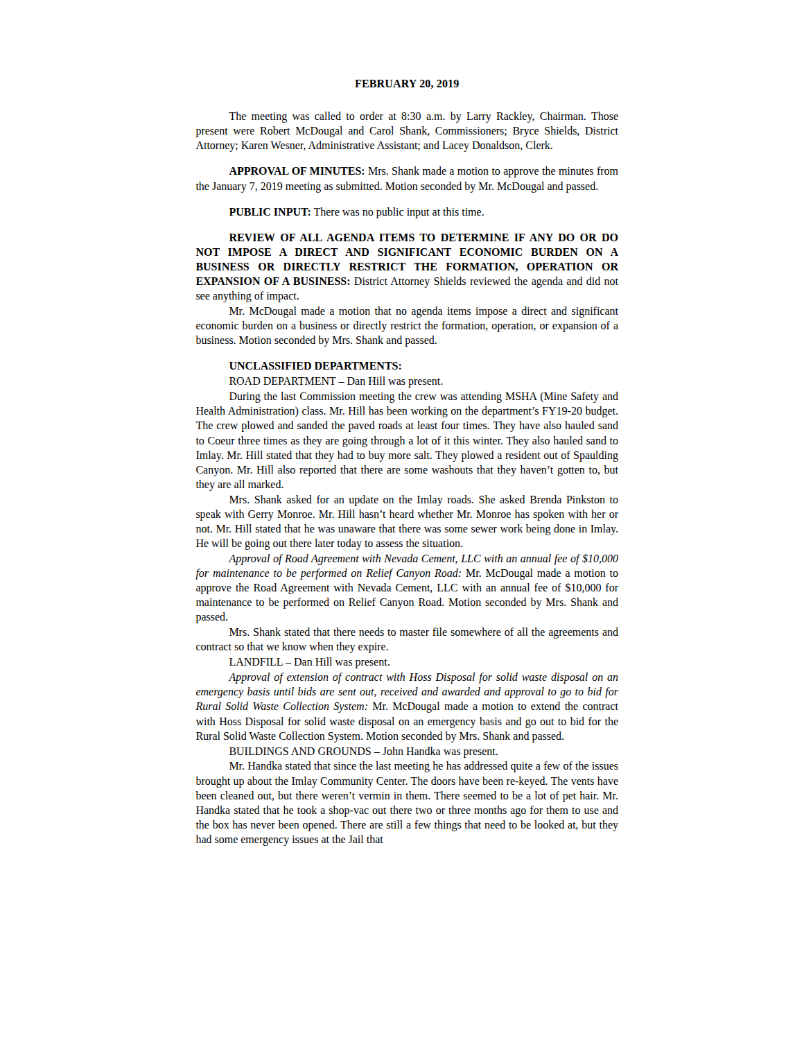FEBRUARY 20, 2019
The meeting was called to order at 8:30 a.m. by Larry Rackley, Chairman. Those present were Robert McDougal and Carol Shank, Commissioners; Bryce Shields, District Attorney; Karen Wesner, Administrative Assistant; and Lacey Donaldson, Clerk.
APPROVAL OF MINUTES: Mrs. Shank made a motion to approve the minutes from the January 7, 2019 meeting as submitted. Motion seconded by Mr. McDougal and passed.
PUBLIC INPUT: There was no public input at this time.
REVIEW OF ALL AGENDA ITEMS TO DETERMINE IF ANY DO OR DO NOT IMPOSE A DIRECT AND SIGNIFICANT ECONOMIC BURDEN ON A BUSINESS OR DIRECTLY RESTRICT THE FORMATION, OPERATION OR EXPANSION OF A BUSINESS: District Attorney Shields reviewed the agenda and did not see anything of impact.
Mr. McDougal made a motion that no agenda items impose a direct and significant economic burden on a business or directly restrict the formation, operation, or expansion of a business. Motion seconded by Mrs. Shank and passed.
UNCLASSIFIED DEPARTMENTS:
ROAD DEPARTMENT – Dan Hill was present.
During the last Commission meeting the crew was attending MSHA (Mine Safety and Health Administration) class. Mr. Hill has been working on the department’s FY19-20 budget. The crew plowed and sanded the paved roads at least four times. They have also hauled sand to Coeur three times as they are going through a lot of it this winter. They also hauled sand to Imlay. Mr. Hill stated that they had to buy more salt. They plowed a resident out of Spaulding Canyon. Mr. Hill also reported that there are some washouts that they haven’t gotten to, but they are all marked.
Mrs. Shank asked for an update on the Imlay roads. She asked Brenda Pinkston to speak with Gerry Monroe. Mr. Hill hasn’t heard whether Mr. Monroe has spoken with her or not. Mr. Hill stated that he was unaware that there was some sewer work being done in Imlay. He will be going out there later today to assess the situation.
Approval of Road Agreement with Nevada Cement, LLC with an annual fee of $10,000 for maintenance to be performed on Relief Canyon Road: Mr. McDougal made a motion to approve the Road Agreement with Nevada Cement, LLC with an annual fee of $10,000 for maintenance to be performed on Relief Canyon Road. Motion seconded by Mrs. Shank and passed.
Mrs. Shank stated that there needs to master file somewhere of all the agreements and contract so that we know when they expire.
LANDFILL – Dan Hill was present.
Approval of extension of contract with Hoss Disposal for solid waste disposal on an emergency basis until bids are sent out, received and awarded and approval to go to bid for Rural Solid Waste Collection System: Mr. McDougal made a motion to extend the contract with Hoss Disposal for solid waste disposal on an emergency basis and go out to bid for the Rural Solid Waste Collection System. Motion seconded by Mrs. Shank and passed.
BUILDINGS AND GROUNDS – John Handka was present.
Mr. Handka stated that since the last meeting he has addressed quite a few of the issues brought up about the Imlay Community Center. The doors have been re-keyed. The vents have been cleaned out, but there weren’t vermin in them. There seemed to be a lot of pet hair. Mr. Handka stated that he took a shop-vac out there two or three months ago for them to use and the box has never been opened. There are still a few things that need to be looked at, but they had some emergency issues at the Jail that